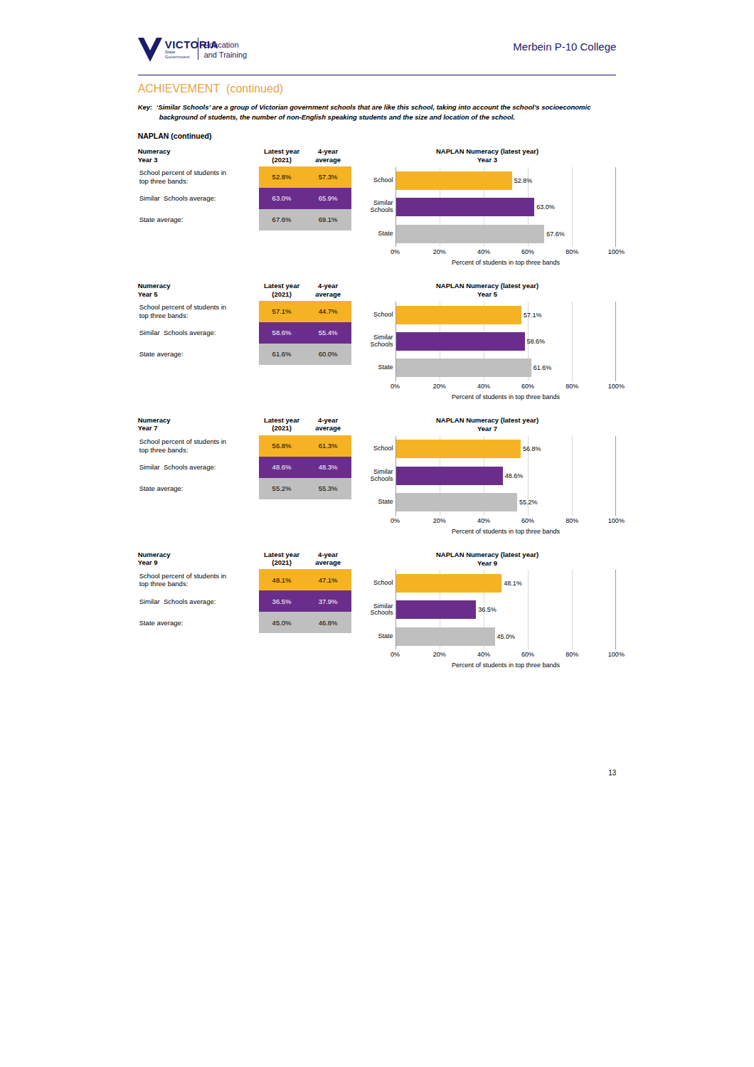VICTORIA
State
Government
Education
and Training
Merbein P-10 College
ACHIEVEMENT (continued)
Key: ‘Similar Schools’ are a group of Victorian government schools that are like this school, taking into account the school’s socioeconomic background of students, the number of non-English speaking students and the size and location of the school.
NAPLAN (continued)
| Numeracy Year 3 | Latest year (2021) | 4-year average |
| --- | --- | --- |
| School percent of students in top three bands: | 52.8% | 57.3% |
| Similar Schools average: | 63.0% | 65.9% |
| State average: | 67.6% | 69.1% |
NAPLAN Numeracy (latest year)
Year 3
School
52.8%
Similar
Schools
63.0%
State
67.6%
0% 20% 40% 60% 80% 100%
Percent of students in top three bands
| Numeracy Year 5 | Latest year (2021) | 4-year average |
| --- | --- | --- |
| School percent of students in top three bands: | 57.1% | 44.7% |
| Similar Schools average: | 58.6% | 55.4% |
| State average: | 61.6% | 60.0% |
NAPLAN Numeracy (latest year)
Year 5
School
57.1%
Similar
Schools
58.6%
State
61.6%
0% 20% 40% 60% 80% 100%
Percent of students in top three bands
| Numeracy Year 7 | Latest year (2021) | 4-year average |
| --- | --- | --- |
| School percent of students in top three bands: | 56.8% | 61.3% |
| Similar Schools average: | 48.6% | 48.3% |
| State average: | 55.2% | 55.3% |
NAPLAN Numeracy (latest year)
Year 7
School
56.8%
Similar
Schools
48.6%
State
55.2%
0% 20% 40% 60% 80% 100%
Percent of students in top three bands
| Numeracy Year 9 | Latest year (2021) | 4-year average |
| --- | --- | --- |
| School percent of students in top three bands: | 48.1% | 47.1% |
| Similar Schools average: | 36.5% | 37.9% |
| State average: | 45.0% | 46.8% |
NAPLAN Numeracy (latest year)
Year 9
School
48.1%
Similar
Schools
36.5%
State
45.0%
0% 20% 40% 60% 80% 100%
Percent of students in top three bands
13